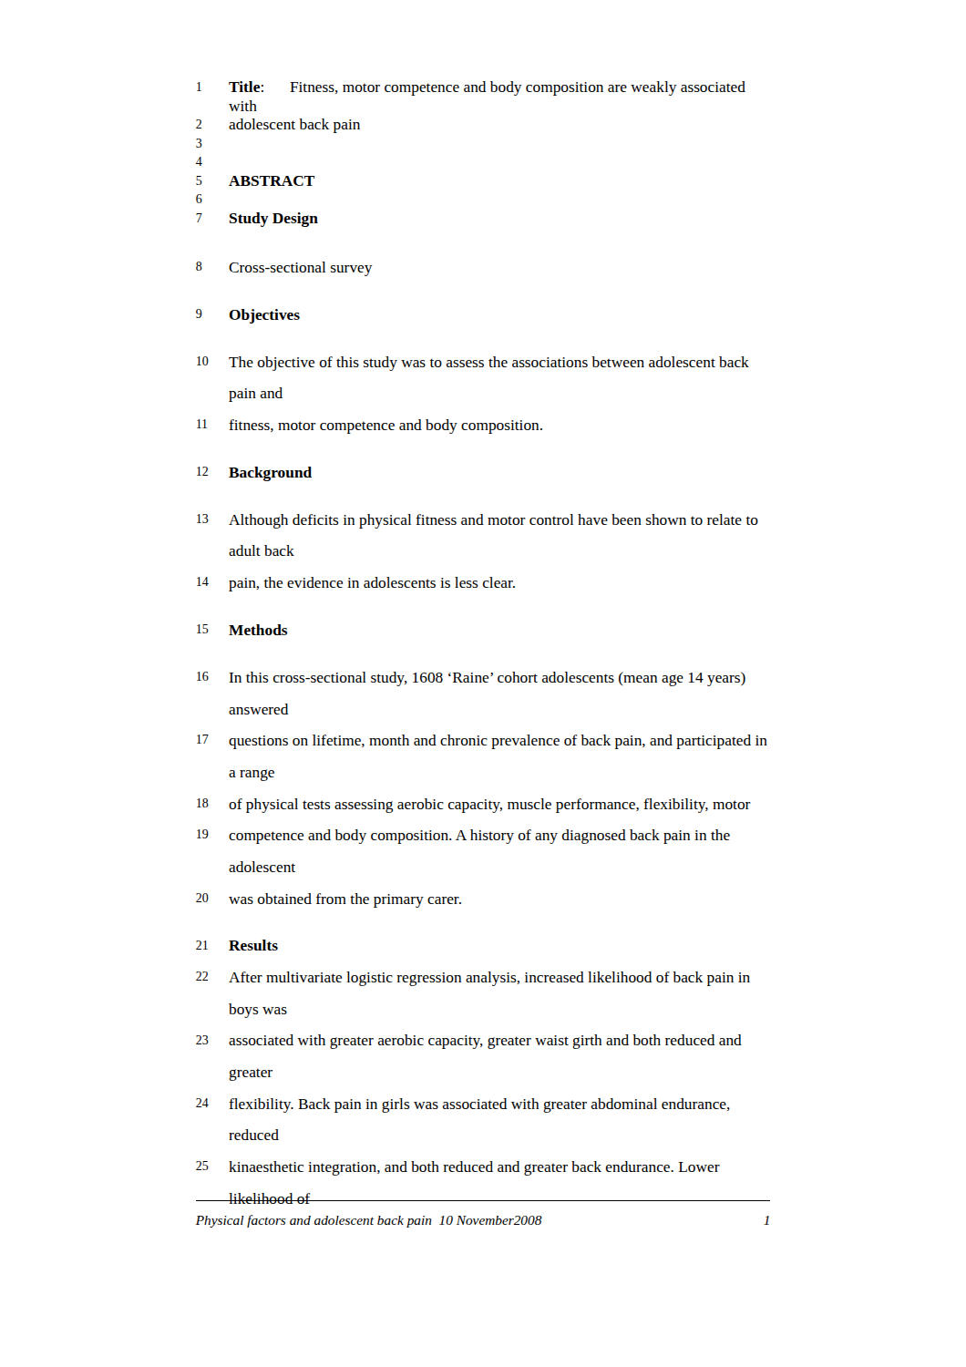1
Title: Fitness, motor competence and body composition are weakly associated with
2
adolescent back pain
3
4
5
ABSTRACT
6
7
Study Design
8
Cross-sectional survey
9
Objectives
10
The objective of this study was to assess the associations between adolescent back pain and
11
fitness, motor competence and body composition.
12
Background
13
Although deficits in physical fitness and motor control have been shown to relate to adult back
14
pain, the evidence in adolescents is less clear.
15
Methods
16
In this cross-sectional study, 1608 ‘Raine’ cohort adolescents (mean age 14 years) answered
17
questions on lifetime, month and chronic prevalence of back pain, and participated in a range
18
of physical tests assessing aerobic capacity, muscle performance, flexibility, motor
19
competence and body composition. A history of any diagnosed back pain in the adolescent
20
was obtained from the primary carer.
21
Results
22
After multivariate logistic regression analysis, increased likelihood of back pain in boys was
23
associated with greater aerobic capacity, greater waist girth and both reduced and greater
24
flexibility. Back pain in girls was associated with greater abdominal endurance, reduced
25
kinaesthetic integration, and both reduced and greater back endurance. Lower likelihood of
Physical factors and adolescent back pain 10 November2008
1